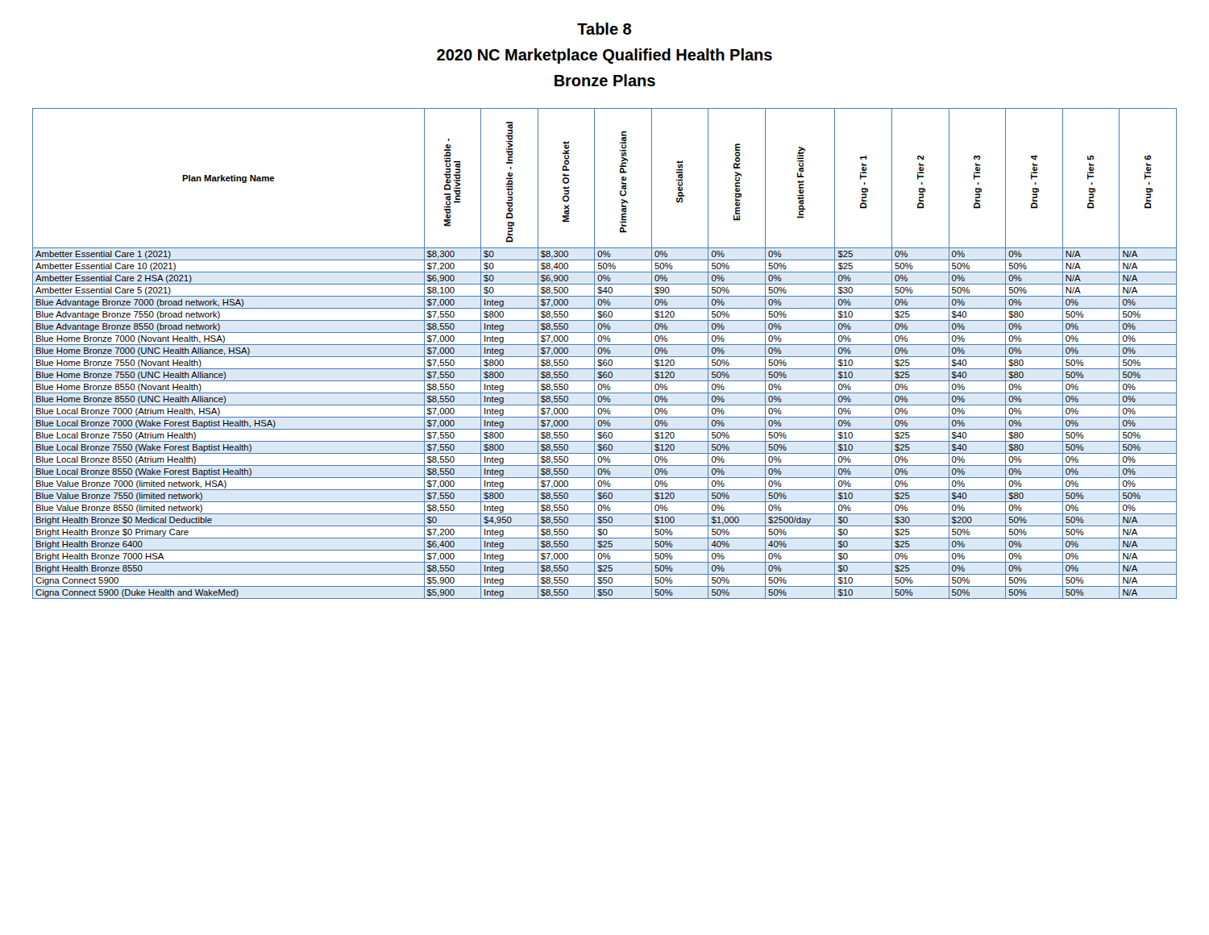Table 8
2020 NC Marketplace Qualified Health Plans
Bronze Plans
| Plan Marketing Name | Medical Deductible - Individual | Drug Deductible - Individual | Max Out Of Pocket | Primary Care Physician | Specialist | Emergency Room | Inpatient Facility | Drug - Tier 1 | Drug - Tier 2 | Drug - Tier 3 | Drug - Tier 4 | Drug - Tier 5 | Drug - Tier 6 |
| --- | --- | --- | --- | --- | --- | --- | --- | --- | --- | --- | --- | --- | --- |
| Ambetter Essential Care 1 (2021) | $8,300 | $0 | $8,300 | 0% | 0% | 0% | 0% | $25 | 0% | 0% | 0% | N/A | N/A |
| Ambetter Essential Care 10 (2021) | $7,200 | $0 | $8,400 | 50% | 50% | 50% | 50% | $25 | 50% | 50% | 50% | N/A | N/A |
| Ambetter Essential Care 2 HSA (2021) | $6,900 | $0 | $6,900 | 0% | 0% | 0% | 0% | 0% | 0% | 0% | 0% | N/A | N/A |
| Ambetter Essential Care 5 (2021) | $8,100 | $0 | $8,500 | $40 | $90 | 50% | 50% | $30 | 50% | 50% | 50% | N/A | N/A |
| Blue Advantage Bronze 7000 (broad network, HSA) | $7,000 | Integ | $7,000 | 0% | 0% | 0% | 0% | 0% | 0% | 0% | 0% | 0% | 0% |
| Blue Advantage Bronze 7550 (broad network) | $7,550 | $800 | $8,550 | $60 | $120 | 50% | 50% | $10 | $25 | $40 | $80 | 50% | 50% |
| Blue Advantage Bronze 8550 (broad network) | $8,550 | Integ | $8,550 | 0% | 0% | 0% | 0% | 0% | 0% | 0% | 0% | 0% | 0% |
| Blue Home Bronze 7000 (Novant Health, HSA) | $7,000 | Integ | $7,000 | 0% | 0% | 0% | 0% | 0% | 0% | 0% | 0% | 0% | 0% |
| Blue Home Bronze 7000 (UNC Health Alliance, HSA) | $7,000 | Integ | $7,000 | 0% | 0% | 0% | 0% | 0% | 0% | 0% | 0% | 0% | 0% |
| Blue Home Bronze 7550 (Novant Health) | $7,550 | $800 | $8,550 | $60 | $120 | 50% | 50% | $10 | $25 | $40 | $80 | 50% | 50% |
| Blue Home Bronze 7550 (UNC Health Alliance) | $7,550 | $800 | $8,550 | $60 | $120 | 50% | 50% | $10 | $25 | $40 | $80 | 50% | 50% |
| Blue Home Bronze 8550 (Novant Health) | $8,550 | Integ | $8,550 | 0% | 0% | 0% | 0% | 0% | 0% | 0% | 0% | 0% | 0% |
| Blue Home Bronze 8550 (UNC Health Alliance) | $8,550 | Integ | $8,550 | 0% | 0% | 0% | 0% | 0% | 0% | 0% | 0% | 0% | 0% |
| Blue Local Bronze 7000 (Atrium Health, HSA) | $7,000 | Integ | $7,000 | 0% | 0% | 0% | 0% | 0% | 0% | 0% | 0% | 0% | 0% |
| Blue Local Bronze 7000 (Wake Forest Baptist Health, HSA) | $7,000 | Integ | $7,000 | 0% | 0% | 0% | 0% | 0% | 0% | 0% | 0% | 0% | 0% |
| Blue Local Bronze 7550 (Atrium Health) | $7,550 | $800 | $8,550 | $60 | $120 | 50% | 50% | $10 | $25 | $40 | $80 | 50% | 50% |
| Blue Local Bronze 7550 (Wake Forest Baptist Health) | $7,550 | $800 | $8,550 | $60 | $120 | 50% | 50% | $10 | $25 | $40 | $80 | 50% | 50% |
| Blue Local Bronze 8550 (Atrium Health) | $8,550 | Integ | $8,550 | 0% | 0% | 0% | 0% | 0% | 0% | 0% | 0% | 0% | 0% |
| Blue Local Bronze 8550 (Wake Forest Baptist Health) | $8,550 | Integ | $8,550 | 0% | 0% | 0% | 0% | 0% | 0% | 0% | 0% | 0% | 0% |
| Blue Value Bronze 7000 (limited network, HSA) | $7,000 | Integ | $7,000 | 0% | 0% | 0% | 0% | 0% | 0% | 0% | 0% | 0% | 0% |
| Blue Value Bronze 7550 (limited network) | $7,550 | $800 | $8,550 | $60 | $120 | 50% | 50% | $10 | $25 | $40 | $80 | 50% | 50% |
| Blue Value Bronze 8550 (limited network) | $8,550 | Integ | $8,550 | 0% | 0% | 0% | 0% | 0% | 0% | 0% | 0% | 0% | 0% |
| Bright Health Bronze $0 Medical Deductible | $0 | $4,950 | $8,550 | $50 | $100 | $1,000 | $2500/day | $0 | $30 | $200 | 50% | 50% | N/A |
| Bright Health Bronze $0 Primary Care | $7,200 | Integ | $8,550 | $0 | 50% | 50% | 50% | $0 | $25 | 50% | 50% | 50% | N/A |
| Bright Health Bronze 6400 | $6,400 | Integ | $8,550 | $25 | 50% | 40% | 40% | $0 | $25 | 0% | 0% | 0% | N/A |
| Bright Health Bronze 7000 HSA | $7,000 | Integ | $7,000 | 0% | 50% | 0% | 0% | $0 | 0% | 0% | 0% | 0% | N/A |
| Bright Health Bronze 8550 | $8,550 | Integ | $8,550 | $25 | 50% | 0% | 0% | $0 | $25 | 0% | 0% | 0% | N/A |
| Cigna Connect 5900 | $5,900 | Integ | $8,550 | $50 | 50% | 50% | 50% | $10 | 50% | 50% | 50% | 50% | N/A |
| Cigna Connect 5900 (Duke Health and WakeMed) | $5,900 | Integ | $8,550 | $50 | 50% | 50% | 50% | $10 | 50% | 50% | 50% | 50% | N/A |